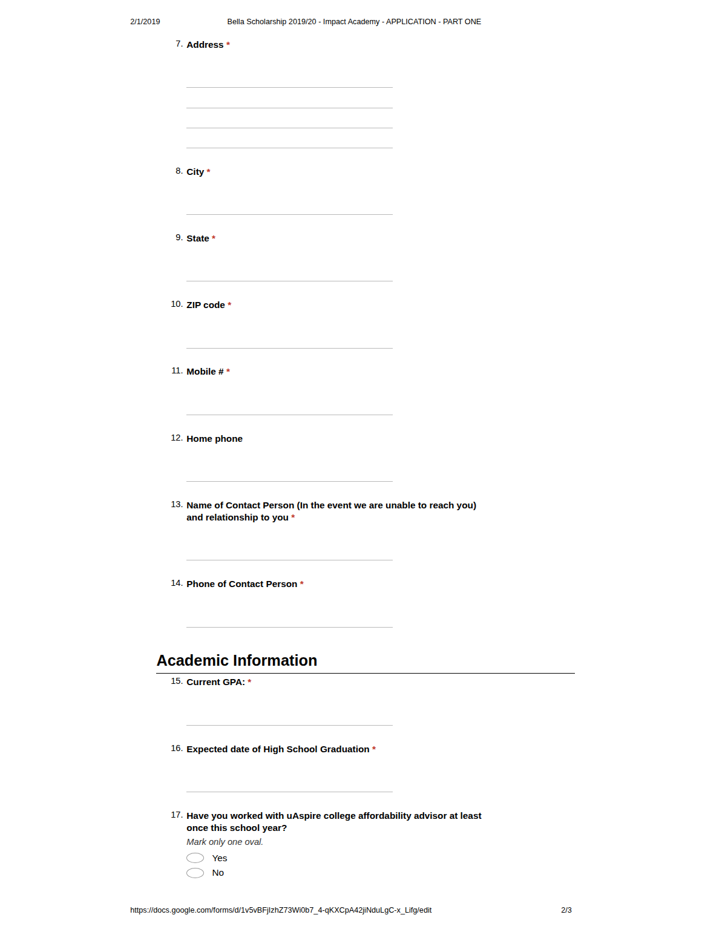2/1/2019 Bella Scholarship 2019/20 - Impact Academy - APPLICATION - PART ONE
7.
Address *
8.
City *
9.
State *
10.
ZIP code *
11.
Mobile # *
12.
Home phone
13.
Name of Contact Person (In the event we are unable to reach you) and relationship to you *
14.
Phone of Contact Person *
Academic Information
15.
Current GPA: *
16.
Expected date of High School Graduation *
17.
Have you worked with uAspire college affordability advisor at least once this school year?
Mark only one oval.
Yes
No
https://docs.google.com/forms/d/1v5vBFjIzhZ73Wi0b7_4-qKXCpA42jiNduLgC-x_Lifg/edit 2/3